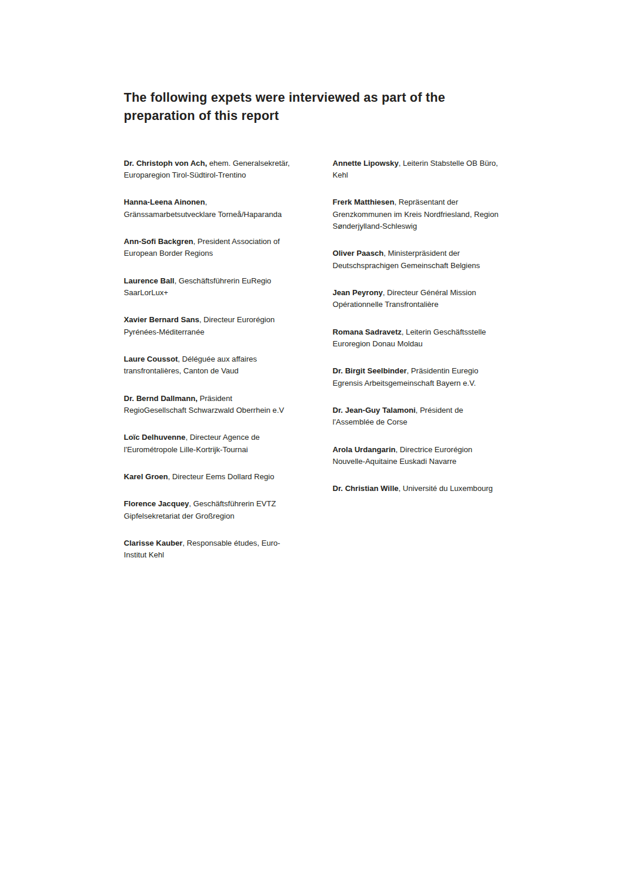The following expets were interviewed as part of the
preparation of this report
Dr. Christoph von Ach, ehem. Generalsekretär, Europaregion Tirol-Südtirol-Trentino
Hanna-Leena Ainonen, Gränssamarbetsutvecklare Torneå/Haparanda
Ann-Sofi Backgren, President Association of European Border Regions
Laurence Ball, Geschäftsführerin EuRegio SaarLorLux+
Xavier Bernard Sans, Directeur Eurorégion Pyrénées-Méditerranée
Laure Coussot, Déléguée aux affaires transfrontalières, Canton de Vaud
Dr. Bernd Dallmann, Präsident RegioGesellschaft Schwarzwald Oberrhein e.V
Loïc Delhuvenne, Directeur Agence de l'Eurométropole Lille-Kortrijk-Tournai
Karel Groen, Directeur Eems Dollard Regio
Florence Jacquey, Geschäftsführerin EVTZ Gipfelsekretariat der Großregion
Clarisse Kauber, Responsable études, Euro-Institut Kehl
Annette Lipowsky, Leiterin Stabstelle OB Büro, Kehl
Frerk Matthiesen, Repräsentant der Grenzkommunen im Kreis Nordfriesland, Region Sønderjylland-Schleswig
Oliver Paasch, Ministerpräsident der Deutschsprachigen Gemeinschaft Belgiens
Jean Peyrony, Directeur Général Mission Opérationnelle Transfrontalière
Romana Sadravetz, Leiterin Geschäftsstelle Euroregion Donau Moldau
Dr. Birgit Seelbinder, Präsidentin Euregio Egrensis Arbeitsgemeinschaft Bayern e.V.
Dr. Jean-Guy Talamoni, Président de l'Assemblée de Corse
Arola Urdangarin, Directrice Eurorégion Nouvelle-Aquitaine Euskadi Navarre
Dr. Christian Wille, Université du Luxembourg